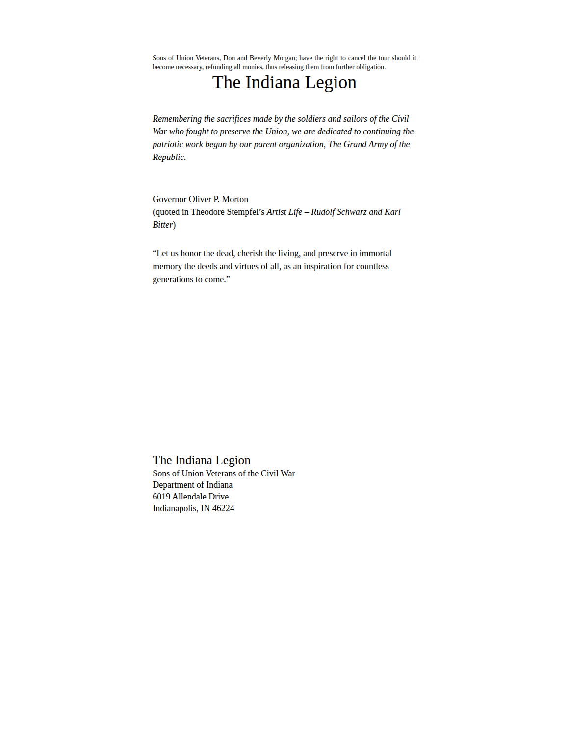Sons of Union Veterans, Don and Beverly Morgan; have the right to cancel the tour should it become necessary, refunding all monies, thus releasing them from further obligation.
The Indiana Legion
Remembering the sacrifices made by the soldiers and sailors of the Civil War who fought to preserve the Union, we are dedicated to continuing the patriotic work begun by our parent organization, The Grand Army of the Republic.
Governor Oliver P. Morton
(quoted in Theodore Stempfel’s Artist Life – Rudolf Schwarz and Karl Bitter)
“Let us honor the dead, cherish the living, and preserve in immortal memory the deeds and virtues of all, as an inspiration for countless generations to come.”
The Indiana Legion
Sons of Union Veterans of the Civil War
Department of Indiana
6019 Allendale Drive
Indianapolis, IN 46224